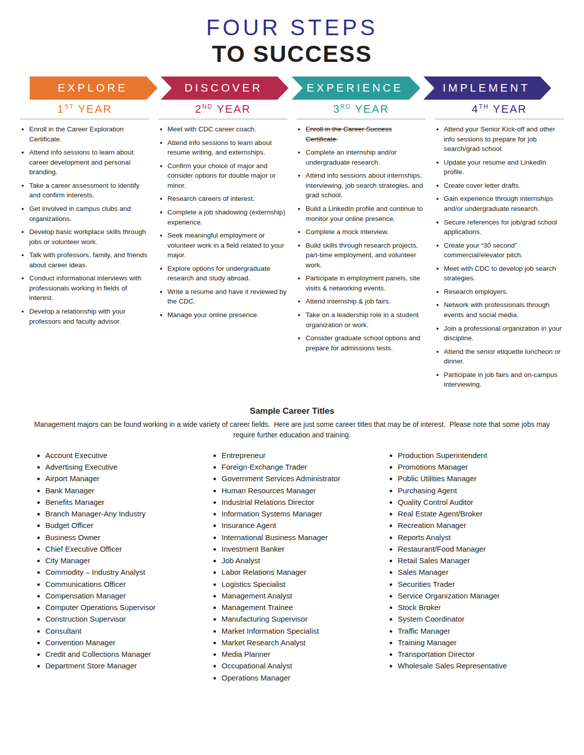FOUR STEPSTO SUCCESS
EXPLORE
DISCOVER
EXPERIENCE
IMPLEMENT
1ST YEAR
Enroll in the Career Exploration Certificate.
Attend info sessions to learn about career development and personal branding.
Take a career assessment to identify and confirm interests.
Get involved in campus clubs and organizations.
Develop basic workplace skills through jobs or volunteer work.
Talk with professors, family, and friends about career ideas.
Conduct informational interviews with professionals working in fields of interest.
Develop a relationship with your professors and faculty advisor.
2ND YEAR
Meet with CDC career coach.
Attend info sessions to learn about resume writing, and externships.
Confirm your choice of major and consider options for double major or minor.
Research careers of interest.
Complete a job shadowing (externship) experience.
Seek meaningful employment or volunteer work in a field related to your major.
Explore options for undergraduate research and study abroad.
Write a resume and have it reviewed by the CDC.
Manage your online presence.
3RD YEAR
Enroll in the Career Success Certificate.
Complete an internship and/or undergraduate research.
Attend info sessions about internships, interviewing, job search strategies, and grad school.
Build a LinkedIn profile and continue to monitor your online presence.
Complete a mock interview.
Build skills through research projects, part-time employment, and volunteer work.
Participate in employment panels, site visits & networking events.
Attend internship & job fairs.
Take on a leadership role in a student organization or work.
Consider graduate school options and prepare for admissions tests.
4TH YEAR
Attend your Senior Kick-off and other info sessions to prepare for job search/grad school.
Update your resume and LinkedIn profile.
Create cover letter drafts.
Gain experience through internships and/or undergraduate research.
Secure references for job/grad school applications.
Create your “30 second” commercial/elevator pitch.
Meet with CDC to develop job search strategies.
Research employers.
Network with professionals through events and social media.
Join a professional organization in your discipline.
Attend the senior etiquette luncheon or dinner.
Participate in job fairs and on-campus interviewing.
Sample Career Titles
Management majors can be found working in a wide variety of career fields. Here are just some career titles that may be of interest. Please note that some jobs may require further education and training.
Account Executive
Advertising Executive
Airport Manager
Bank Manager
Benefits Manager
Branch Manager-Any Industry
Budget Officer
Business Owner
Chief Executive Officer
City Manager
Commodity – Industry Analyst
Communications Officer
Compensation Manager
Computer Operations Supervisor
Construction Supervisor
Consultant
Convention Manager
Credit and Collections Manager
Department Store Manager
Entrepreneur
Foreign-Exchange Trader
Government Services Administrator
Human Resources Manager
Industrial Relations Director
Information Systems Manager
Insurance Agent
International Business Manager
Investment Banker
Job Analyst
Labor Relations Manager
Logistics Specialist
Management Analyst
Management Trainee
Manufacturing Supervisor
Market Information Specialist
Market Research Analyst
Media Planner
Occupational Analyst
Operations Manager
Production Superintendent
Promotions Manager
Public Utilities Manager
Purchasing Agent
Quality Control Auditor
Real Estate Agent/Broker
Recreation Manager
Reports Analyst
Restaurant/Food Manager
Retail Sales Manager
Sales Manager
Securities Trader
Service Organization Manager
Stock Broker
System Coordinator
Traffic Manager
Training Manager
Transportation Director
Wholesale Sales Representative